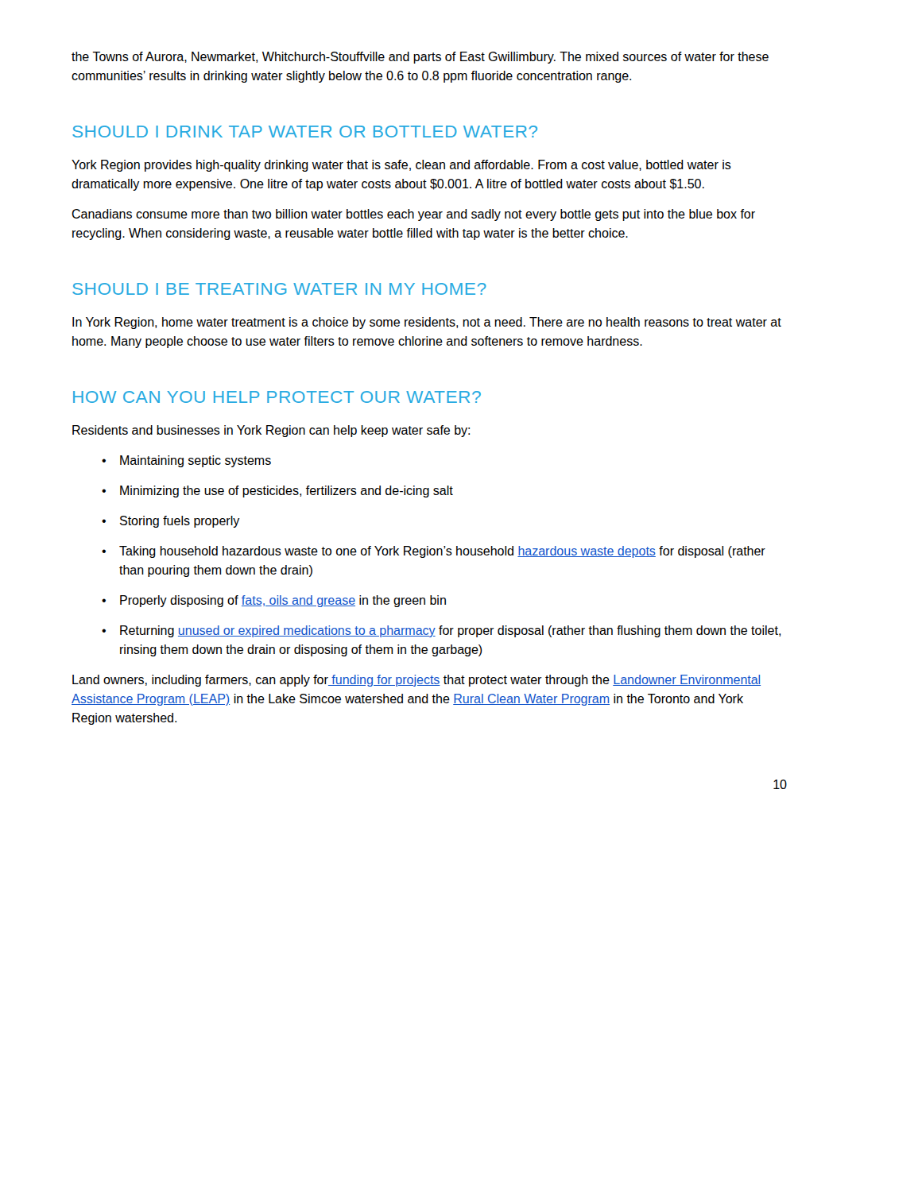the Towns of Aurora, Newmarket, Whitchurch-Stouffville and parts of East Gwillimbury. The mixed sources of water for these communities’ results in drinking water slightly below the 0.6 to 0.8 ppm fluoride concentration range.
Should I drink tap water or bottled water?
York Region provides high-quality drinking water that is safe, clean and affordable. From a cost value, bottled water is dramatically more expensive. One litre of tap water costs about $0.001. A litre of bottled water costs about $1.50.
Canadians consume more than two billion water bottles each year and sadly not every bottle gets put into the blue box for recycling. When considering waste, a reusable water bottle filled with tap water is the better choice.
Should I be treating water in my home?
In York Region, home water treatment is a choice by some residents, not a need. There are no health reasons to treat water at home. Many people choose to use water filters to remove chlorine and softeners to remove hardness.
How can you help protect our water?
Residents and businesses in York Region can help keep water safe by:
Maintaining septic systems
Minimizing the use of pesticides, fertilizers and de-icing salt
Storing fuels properly
Taking household hazardous waste to one of York Region’s household hazardous waste depots for disposal (rather than pouring them down the drain)
Properly disposing of fats, oils and grease in the green bin
Returning unused or expired medications to a pharmacy for proper disposal (rather than flushing them down the toilet, rinsing them down the drain or disposing of them in the garbage)
Land owners, including farmers, can apply for funding for projects that protect water through the Landowner Environmental Assistance Program (LEAP) in the Lake Simcoe watershed and the Rural Clean Water Program in the Toronto and York Region watershed.
10